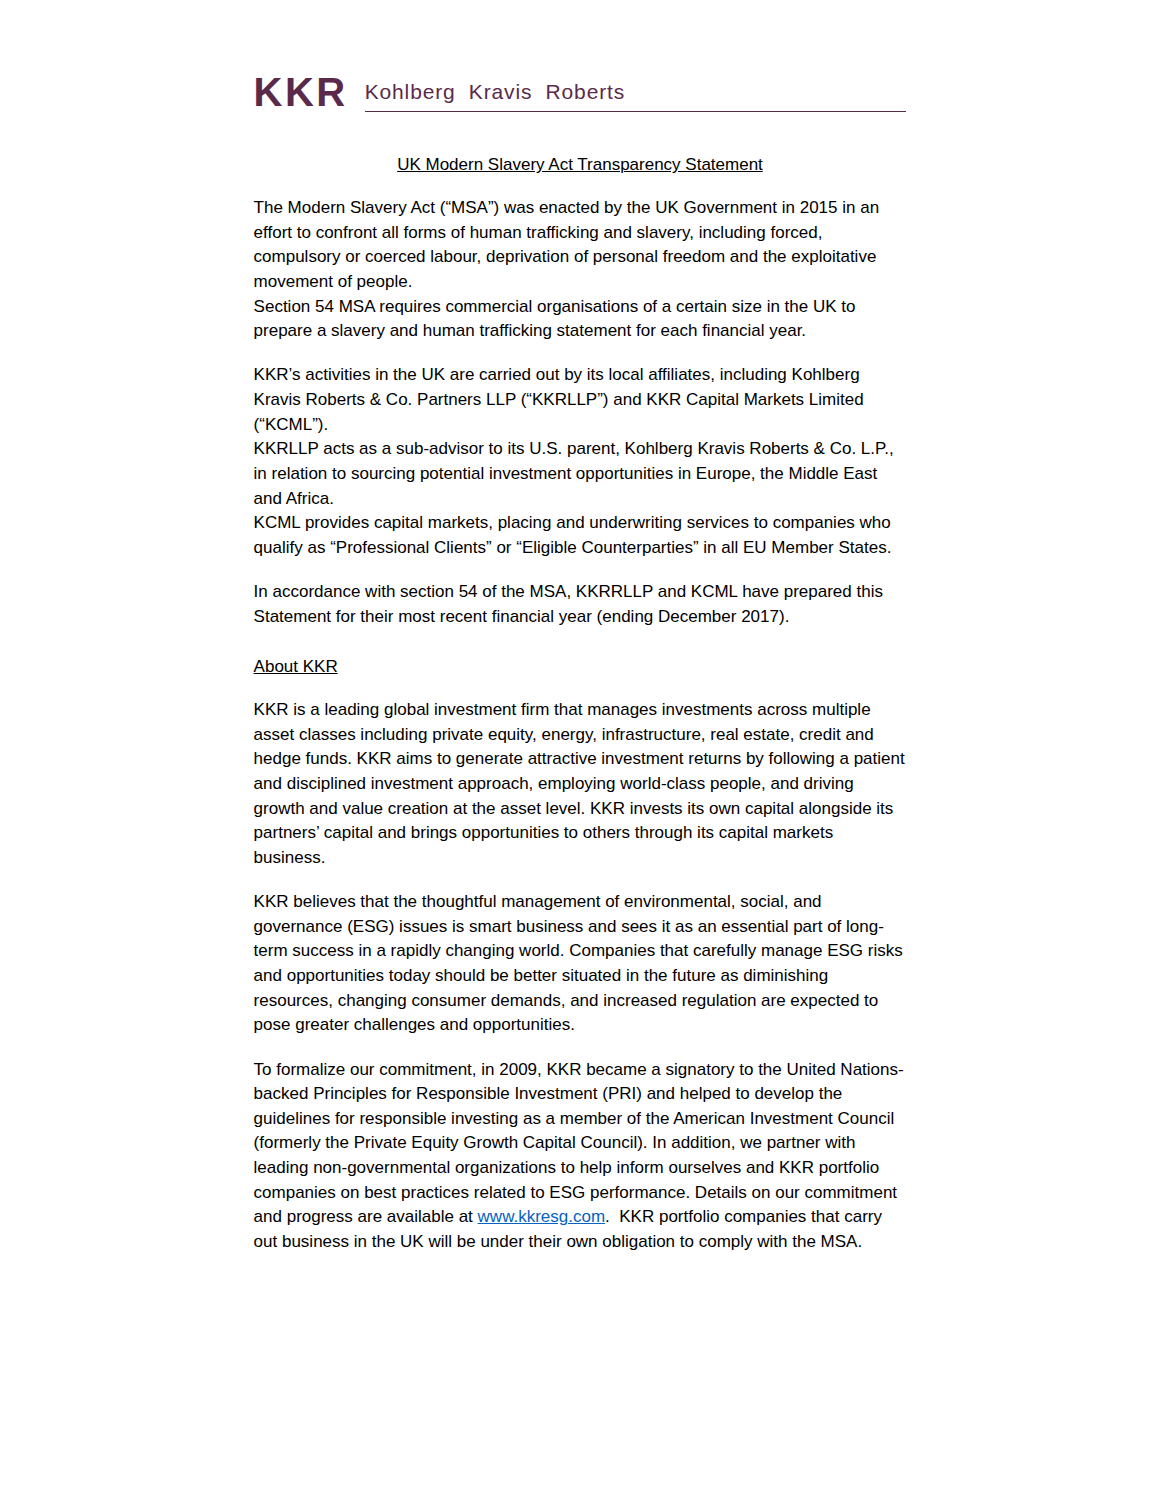KKR
Kohlberg Kravis Roberts
UK Modern Slavery Act Transparency Statement
The Modern Slavery Act (“MSA”) was enacted by the UK Government in 2015 in an effort to confront all forms of human trafficking and slavery, including forced, compulsory or coerced labour, deprivation of personal freedom and the exploitative movement of people.
Section 54 MSA requires commercial organisations of a certain size in the UK to prepare a slavery and human trafficking statement for each financial year.
KKR’s activities in the UK are carried out by its local affiliates, including Kohlberg Kravis Roberts & Co. Partners LLP (“KKRLLP”) and KKR Capital Markets Limited (“KCML”).
KKRLLP acts as a sub-advisor to its U.S. parent, Kohlberg Kravis Roberts & Co. L.P., in relation to sourcing potential investment opportunities in Europe, the Middle East and Africa.
KCML provides capital markets, placing and underwriting services to companies who qualify as “Professional Clients” or “Eligible Counterparties” in all EU Member States.
In accordance with section 54 of the MSA, KKRRLLP and KCML have prepared this Statement for their most recent financial year (ending December 2017).
About KKR
KKR is a leading global investment firm that manages investments across multiple asset classes including private equity, energy, infrastructure, real estate, credit and hedge funds. KKR aims to generate attractive investment returns by following a patient and disciplined investment approach, employing world-class people, and driving growth and value creation at the asset level. KKR invests its own capital alongside its partners’ capital and brings opportunities to others through its capital markets business.
KKR believes that the thoughtful management of environmental, social, and governance (ESG) issues is smart business and sees it as an essential part of long-term success in a rapidly changing world. Companies that carefully manage ESG risks and opportunities today should be better situated in the future as diminishing resources, changing consumer demands, and increased regulation are expected to pose greater challenges and opportunities.
To formalize our commitment, in 2009, KKR became a signatory to the United Nations-backed Principles for Responsible Investment (PRI) and helped to develop the guidelines for responsible investing as a member of the American Investment Council (formerly the Private Equity Growth Capital Council). In addition, we partner with leading non-governmental organizations to help inform ourselves and KKR portfolio companies on best practices related to ESG performance. Details on our commitment and progress are available at www.kkresg.com. KKR portfolio companies that carry out business in the UK will be under their own obligation to comply with the MSA.